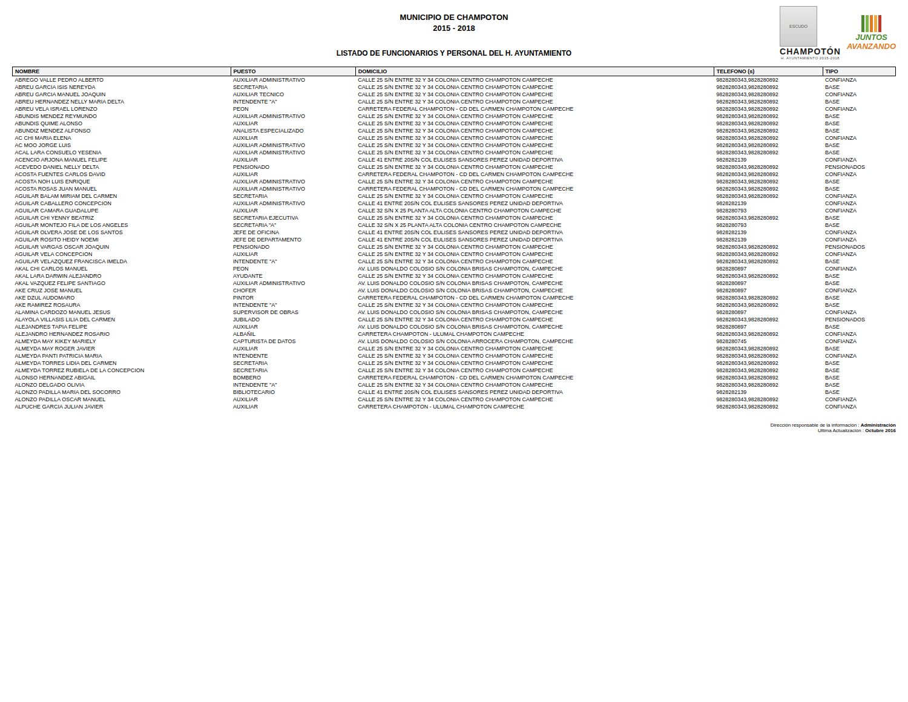MUNICIPIO DE CHAMPOTON
2015 - 2018
ESCUDO
CHAMPOTÓN
H. AYUNTAMIENTO 2015-2018
JUNTOS
AVANZANDO
LISTADO DE FUNCIONARIOS Y PERSONAL DEL H. AYUNTAMIENTO
| NOMBRE | PUESTO | DOMICILIO | TELEFONO (s) | TIPO |
| --- | --- | --- | --- | --- |
| ABREGO VALLE PEDRO ALBERTO | AUXILIAR ADMINISTRATIVO | CALLE 25 S/N ENTRE 32 Y 34 COLONIA CENTRO CHAMPOTON CAMPECHE | 9828280343,9828280892 | CONFIANZA |
| ABREU GARCIA ISIS NEREYDA | SECRETARIA | CALLE 25 S/N ENTRE 32 Y 34 COLONIA CENTRO CHAMPOTON CAMPECHE | 9828280343,9828280892 | BASE |
| ABREU GARCIA MANUEL JOAQUIN | AUXILIAR TECNICO | CALLE 25 S/N ENTRE 32 Y 34 COLONIA CENTRO CHAMPOTON CAMPECHE | 9828280343,9828280892 | CONFIANZA |
| ABREU HERNANDEZ NELLY MARIA DELTA | INTENDENTE "A" | CALLE 25 S/N ENTRE 32 Y 34 COLONIA CENTRO CHAMPOTON CAMPECHE | 9828280343,9828280892 | BASE |
| ABREU VELA ISRAEL LORENZO | PEON | CARRETERA FEDERAL CHAMPOTON - CD DEL CARMEN CHAMPOTON CAMPECHE | 9828280343,9828280892 | CONFIANZA |
| ABUNDIS MENDEZ REYMUNDO | AUXILIAR ADMINISTRATIVO | CALLE 25 S/N ENTRE 32 Y 34 COLONIA CENTRO CHAMPOTON CAMPECHE | 9828280343,9828280892 | BASE |
| ABUNDIS QUIME ALONSO | AUXILIAR | CALLE 25 S/N ENTRE 32 Y 34 COLONIA CENTRO CHAMPOTON CAMPECHE | 9828280343,9828280892 | BASE |
| ABUNDIZ MENDEZ ALFONSO | ANALISTA ESPECIALIZADO | CALLE 25 S/N ENTRE 32 Y 34 COLONIA CENTRO CHAMPOTON CAMPECHE | 9828280343,9828280892 | BASE |
| AC CHI MARIA ELENA | AUXILIAR | CALLE 25 S/N ENTRE 32 Y 34 COLONIA CENTRO CHAMPOTON CAMPECHE | 9828280343,9828280892 | CONFIANZA |
| AC MOO JORGE LUIS | AUXILIAR ADMINISTRATIVO | CALLE 25 S/N ENTRE 32 Y 34 COLONIA CENTRO CHAMPOTON CAMPECHE | 9828280343,9828280892 | BASE |
| ACAL LARA CONSUELO YESENIA | AUXILIAR ADMINISTRATIVO | CALLE 25 S/N ENTRE 32 Y 34 COLONIA CENTRO CHAMPOTON CAMPECHE | 9828280343,9828280892 | BASE |
| ACENCIO ARJONA MANUEL FELIPE | AUXILIAR | CALLE 41 ENTRE 20S/N COL EULISES SANSORES PEREZ UNIDAD DEPORTIVA | 9828282139 | CONFIANZA |
| ACEVEDO DANIEL NELLY DELTA | PENSIONADO | CALLE 25 S/N ENTRE 32 Y 34 COLONIA CENTRO CHAMPOTON CAMPECHE | 9828280343,9828280892 | PENSIONADOS |
| ACOSTA FUENTES CARLOS DAVID | AUXILIAR | CARRETERA FEDERAL CHAMPOTON - CD DEL CARMEN CHAMPOTON CAMPECHE | 9828280343,9828280892 | CONFIANZA |
| ACOSTA NOH LUIS ENRIQUE | AUXILIAR ADMINISTRATIVO | CALLE 25 S/N ENTRE 32 Y 34 COLONIA CENTRO CHAMPOTON CAMPECHE | 9828280343,9828280892 | BASE |
| ACOSTA ROSAS JUAN MANUEL | AUXILIAR ADMINISTRATIVO | CARRETERA FEDERAL CHAMPOTON - CD DEL CARMEN CHAMPOTON CAMPECHE | 9828280343,9828280892 | BASE |
| AGUILAR BALAM MIRIAM DEL CARMEN | SECRETARIA | CALLE 25 S/N ENTRE 32 Y 34 COLONIA CENTRO CHAMPOTON CAMPECHE | 9828280343,9828280892 | CONFIANZA |
| AGUILAR CABALLERO CONCEPCION | AUXILIAR ADMINISTRATIVO | CALLE 41 ENTRE 20S/N COL EULISES SANSORES PEREZ UNIDAD DEPORTIVA | 9828282139 | CONFIANZA |
| AGUILAR CAMARA GUADALUPE | AUXILIAR | CALLE 32 S/N X 25 PLANTA ALTA COLONIA CENTRO CHAMPOTON CAMPECHE | 9828280793 | CONFIANZA |
| AGUILAR CHI YENNY BEATRIZ | SECRETARIA EJECUTIVA | CALLE 25 S/N ENTRE 32 Y 34 COLONIA CENTRO CHAMPOTON CAMPECHE | 9828280343,9828280892 | BASE |
| AGUILAR MONTEJO FILA DE LOS ANGELES | SECRETARIA "A" | CALLE 32 S/N X 25 PLANTA ALTA COLONIA CENTRO CHAMPOTON CAMPECHE | 9828280793 | BASE |
| AGUILAR OLVERA JOSE DE LOS SANTOS | JEFE DE OFICINA | CALLE 41 ENTRE 20S/N COL EULISES SANSORES PEREZ UNIDAD DEPORTIVA | 9828282139 | CONFIANZA |
| AGUILAR ROSITO HEIDY NOEMI | JEFE DE DEPARTAMENTO | CALLE 41 ENTRE 20S/N COL EULISES SANSORES PEREZ UNIDAD DEPORTIVA | 9828282139 | CONFIANZA |
| AGUILAR VARGAS OSCAR JOAQUIN | PENSIONADO | CALLE 25 S/N ENTRE 32 Y 34 COLONIA CENTRO CHAMPOTON CAMPECHE | 9828280343,9828280892 | PENSIONADOS |
| AGUILAR VELA CONCEPCION | AUXILIAR | CALLE 25 S/N ENTRE 32 Y 34 COLONIA CENTRO CHAMPOTON CAMPECHE | 9828280343,9828280892 | CONFIANZA |
| AGUILAR VELAZQUEZ FRANCISCA IMELDA | INTENDENTE "A" | CALLE 25 S/N ENTRE 32 Y 34 COLONIA CENTRO CHAMPOTON CAMPECHE | 9828280343,9828280892 | BASE |
| AKAL CHI CARLOS MANUEL | PEON | AV. LUIS DONALDO COLOSIO S/N COLONIA BRISAS CHAMPOTON, CAMPECHE | 9828280897 | CONFIANZA |
| AKAL LARA DARWIN ALEJANDRO | AYUDANTE | CALLE 25 S/N ENTRE 32 Y 34 COLONIA CENTRO CHAMPOTON CAMPECHE | 9828280343,9828280892 | BASE |
| AKAL VAZQUEZ FELIPE SANTIAGO | AUXILIAR ADMINISTRATIVO | AV. LUIS DONALDO COLOSIO S/N COLONIA BRISAS CHAMPOTON, CAMPECHE | 9828280897 | BASE |
| AKE CRUZ JOSE MANUEL | CHOFER | AV. LUIS DONALDO COLOSIO S/N COLONIA BRISAS CHAMPOTON, CAMPECHE | 9828280897 | CONFIANZA |
| AKE DZUL AUDOMARO | PINTOR | CARRETERA FEDERAL CHAMPOTON - CD DEL CARMEN CHAMPOTON CAMPECHE | 9828280343,9828280892 | BASE |
| AKE RAMIREZ ROSAURA | INTENDENTE "A" | CALLE 25 S/N ENTRE 32 Y 34 COLONIA CENTRO CHAMPOTON CAMPECHE | 9828280343,9828280892 | BASE |
| ALAMINA CARDOZO MANUEL JESUS | SUPERVISOR DE OBRAS | AV. LUIS DONALDO COLOSIO S/N COLONIA BRISAS CHAMPOTON, CAMPECHE | 9828280897 | CONFIANZA |
| ALAYOLA VILLASIS LILIA DEL CARMEN | JUBILADO | CALLE 25 S/N ENTRE 32 Y 34 COLONIA CENTRO CHAMPOTON CAMPECHE | 9828280343,9828280892 | PENSIONADOS |
| ALEJANDRES TAPIA FELIPE | AUXILIAR | AV. LUIS DONALDO COLOSIO S/N COLONIA BRISAS CHAMPOTON, CAMPECHE | 9828280897 | BASE |
| ALEJANDRO HERNANDEZ ROSARIO | ALBAÑIL | CARRETERA CHAMPOTON - ULUMAL CHAMPOTON CAMPECHE | 9828280343,9828280892 | CONFIANZA |
| ALMEYDA MAY KIKEY MARIELY | CAPTURISTA DE DATOS | AV. LUIS DONALDO COLOSIO S/N COLONIA ARROCERA CHAMPOTON, CAMPECHE | 9828280745 | CONFIANZA |
| ALMEYDA MAY ROGER JAVIER | AUXILIAR | CALLE 25 S/N ENTRE 32 Y 34 COLONIA CENTRO CHAMPOTON CAMPECHE | 9828280343,9828280892 | BASE |
| ALMEYDA PANTI PATRICIA MARIA | INTENDENTE | CALLE 25 S/N ENTRE 32 Y 34 COLONIA CENTRO CHAMPOTON CAMPECHE | 9828280343,9828280892 | CONFIANZA |
| ALMEYDA TORRES LIDIA DEL CARMEN | SECRETARIA | CALLE 25 S/N ENTRE 32 Y 34 COLONIA CENTRO CHAMPOTON CAMPECHE | 9828280343,9828280892 | BASE |
| ALMEYDA TORREZ RUBIELA DE LA CONCEPCION | SECRETARIA | CALLE 25 S/N ENTRE 32 Y 34 COLONIA CENTRO CHAMPOTON CAMPECHE | 9828280343,9828280892 | BASE |
| ALONSO HERNANDEZ ABIGAIL | BOMBERO | CARRETERA FEDERAL CHAMPOTON - CD DEL CARMEN CHAMPOTON CAMPECHE | 9828280343,9828280892 | BASE |
| ALONZO DELGADO OLIVIA | INTENDENTE "A" | CALLE 25 S/N ENTRE 32 Y 34 COLONIA CENTRO CHAMPOTON CAMPECHE | 9828280343,9828280892 | BASE |
| ALONZO PADILLA MARIA DEL SOCORRO | BIBLIOTECARIO | CALLE 41 ENTRE 20S/N COL EULISES SANSORES PEREZ UNIDAD DEPORTIVA | 9828282139 | BASE |
| ALONZO PADILLA OSCAR MANUEL | AUXILIAR | CALLE 25 S/N ENTRE 32 Y 34 COLONIA CENTRO CHAMPOTON CAMPECHE | 9828280343,9828280892 | CONFIANZA |
| ALPUCHE GARCIA JULIAN JAVIER | AUXILIAR | CARRETERA CHAMPOTON - ULUMAL CHAMPOTON CAMPECHE | 9828280343,9828280892 | CONFIANZA |
Dirección responsable de la información : Administración
Ultima Actualización : Octubre 2016